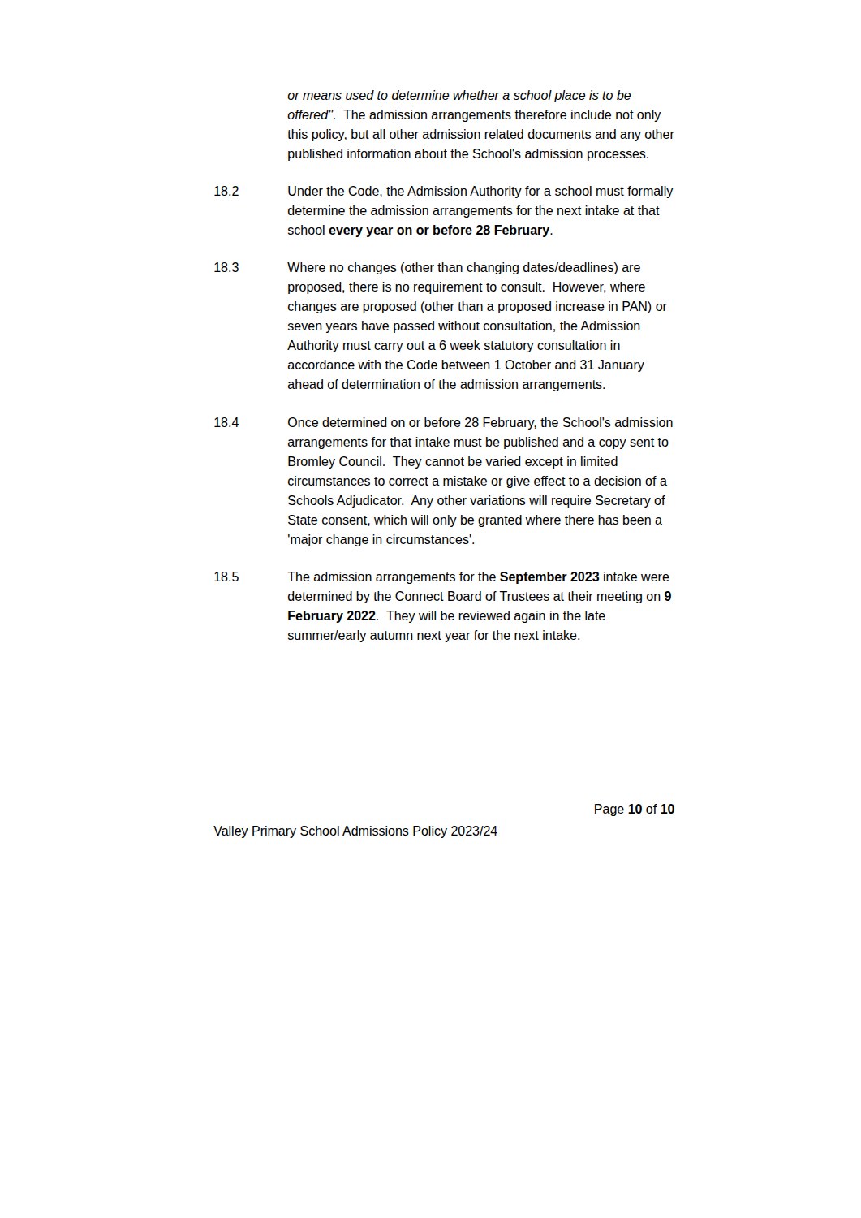or means used to determine whether a school place is to be offered". The admission arrangements therefore include not only this policy, but all other admission related documents and any other published information about the School's admission processes.
18.2
Under the Code, the Admission Authority for a school must formally determine the admission arrangements for the next intake at that school every year on or before 28 February.
18.3
Where no changes (other than changing dates/deadlines) are proposed, there is no requirement to consult. However, where changes are proposed (other than a proposed increase in PAN) or seven years have passed without consultation, the Admission Authority must carry out a 6 week statutory consultation in accordance with the Code between 1 October and 31 January ahead of determination of the admission arrangements.
18.4
Once determined on or before 28 February, the School's admission arrangements for that intake must be published and a copy sent to Bromley Council. They cannot be varied except in limited circumstances to correct a mistake or give effect to a decision of a Schools Adjudicator. Any other variations will require Secretary of State consent, which will only be granted where there has been a 'major change in circumstances'.
18.5
The admission arrangements for the September 2023 intake were determined by the Connect Board of Trustees at their meeting on 9 February 2022. They will be reviewed again in the late summer/early autumn next year for the next intake.
Page 10 of 10
Valley Primary School Admissions Policy 2023/24